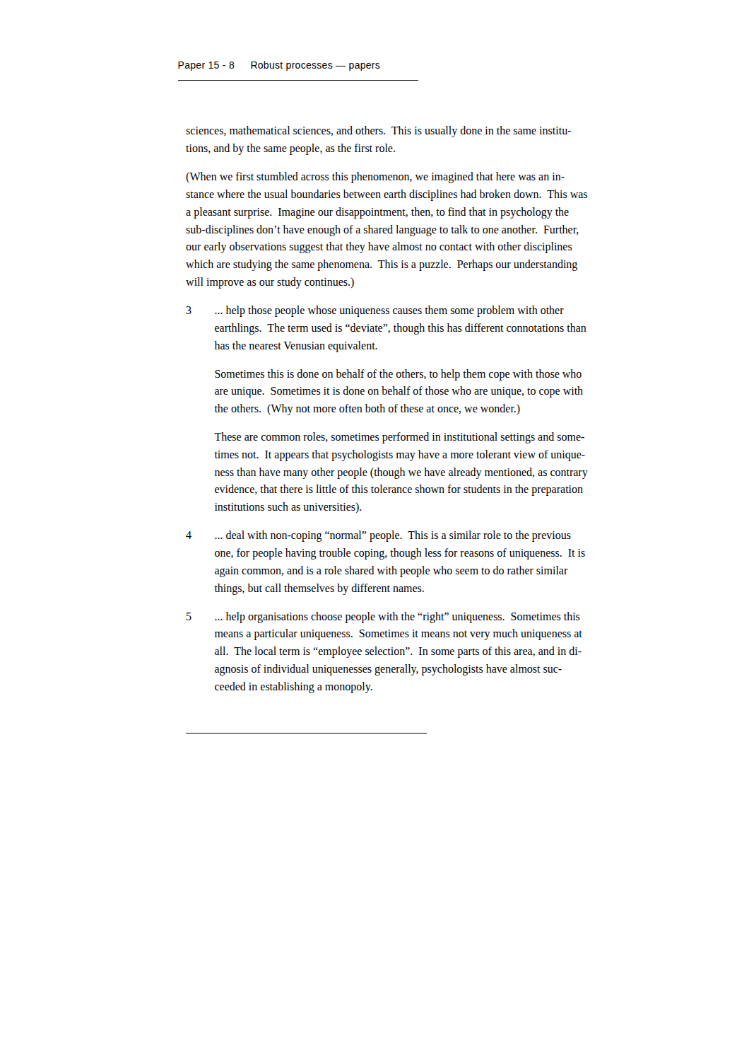Paper 15 - 8 Robust processes — papers
sciences, mathematical sciences, and others. This is usually done in the same institutions, and by the same people, as the first role.
(When we first stumbled across this phenomenon, we imagined that here was an instance where the usual boundaries between earth disciplines had broken down. This was a pleasant surprise. Imagine our disappointment, then, to find that in psychology the sub-disciplines don’t have enough of a shared language to talk to one another. Further, our early observations suggest that they have almost no contact with other disciplines which are studying the same phenomena. This is a puzzle. Perhaps our understanding will improve as our study continues.)
3
... help those people whose uniqueness causes them some problem with other earthlings. The term used is “deviate”, though this has different connotations than has the nearest Venusian equivalent.
Sometimes this is done on behalf of the others, to help them cope with those who are unique. Sometimes it is done on behalf of those who are unique, to cope with the others. (Why not more often both of these at once, we wonder.)
These are common roles, sometimes performed in institutional settings and sometimes not. It appears that psychologists may have a more tolerant view of uniqueness than have many other people (though we have already mentioned, as contrary evidence, that there is little of this tolerance shown for students in the preparation institutions such as universities).
4
... deal with non-coping “normal” people. This is a similar role to the previous one, for people having trouble coping, though less for reasons of uniqueness. It is again common, and is a role shared with people who seem to do rather similar things, but call themselves by different names.
5
... help organisations choose people with the “right” uniqueness. Sometimes this means a particular uniqueness. Sometimes it means not very much uniqueness at all. The local term is “employee selection”. In some parts of this area, and in diagnosis of individual uniquenesses generally, psychologists have almost succeeded in establishing a monopoly.